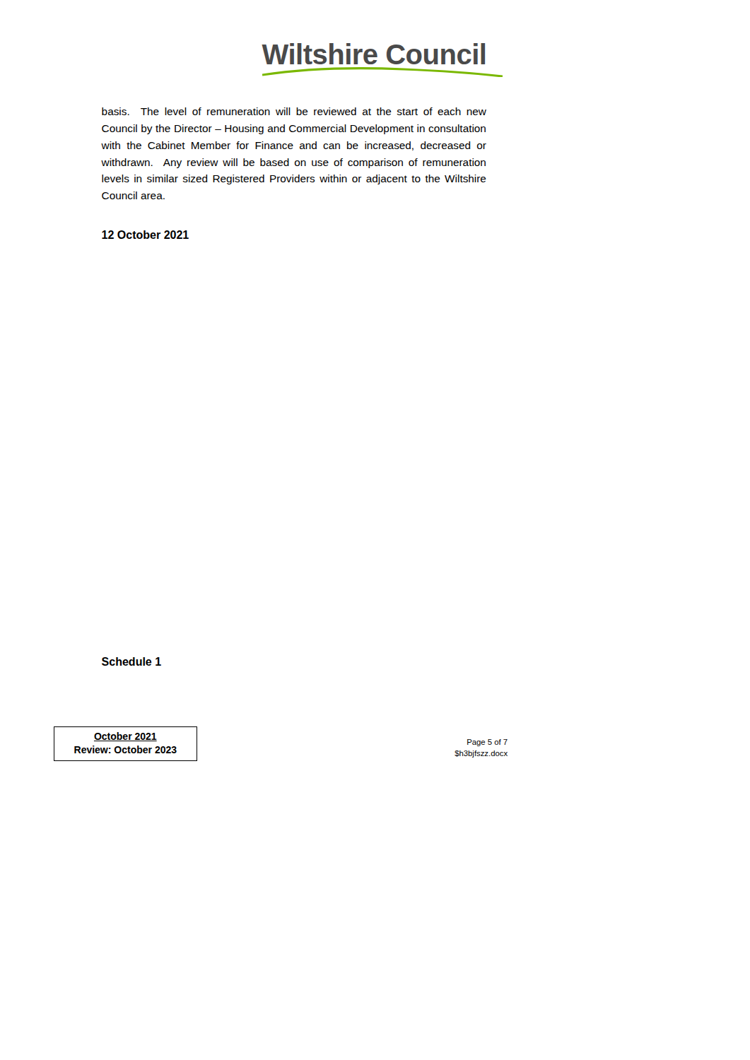Wiltshire Council
basis. The level of remuneration will be reviewed at the start of each new Council by the Director – Housing and Commercial Development in consultation with the Cabinet Member for Finance and can be increased, decreased or withdrawn. Any review will be based on use of comparison of remuneration levels in similar sized Registered Providers within or adjacent to the Wiltshire Council area.
12 October 2021
Schedule 1
October 2021
Review: October 2023
Page 5 of 7
$h3bjfszz.docx